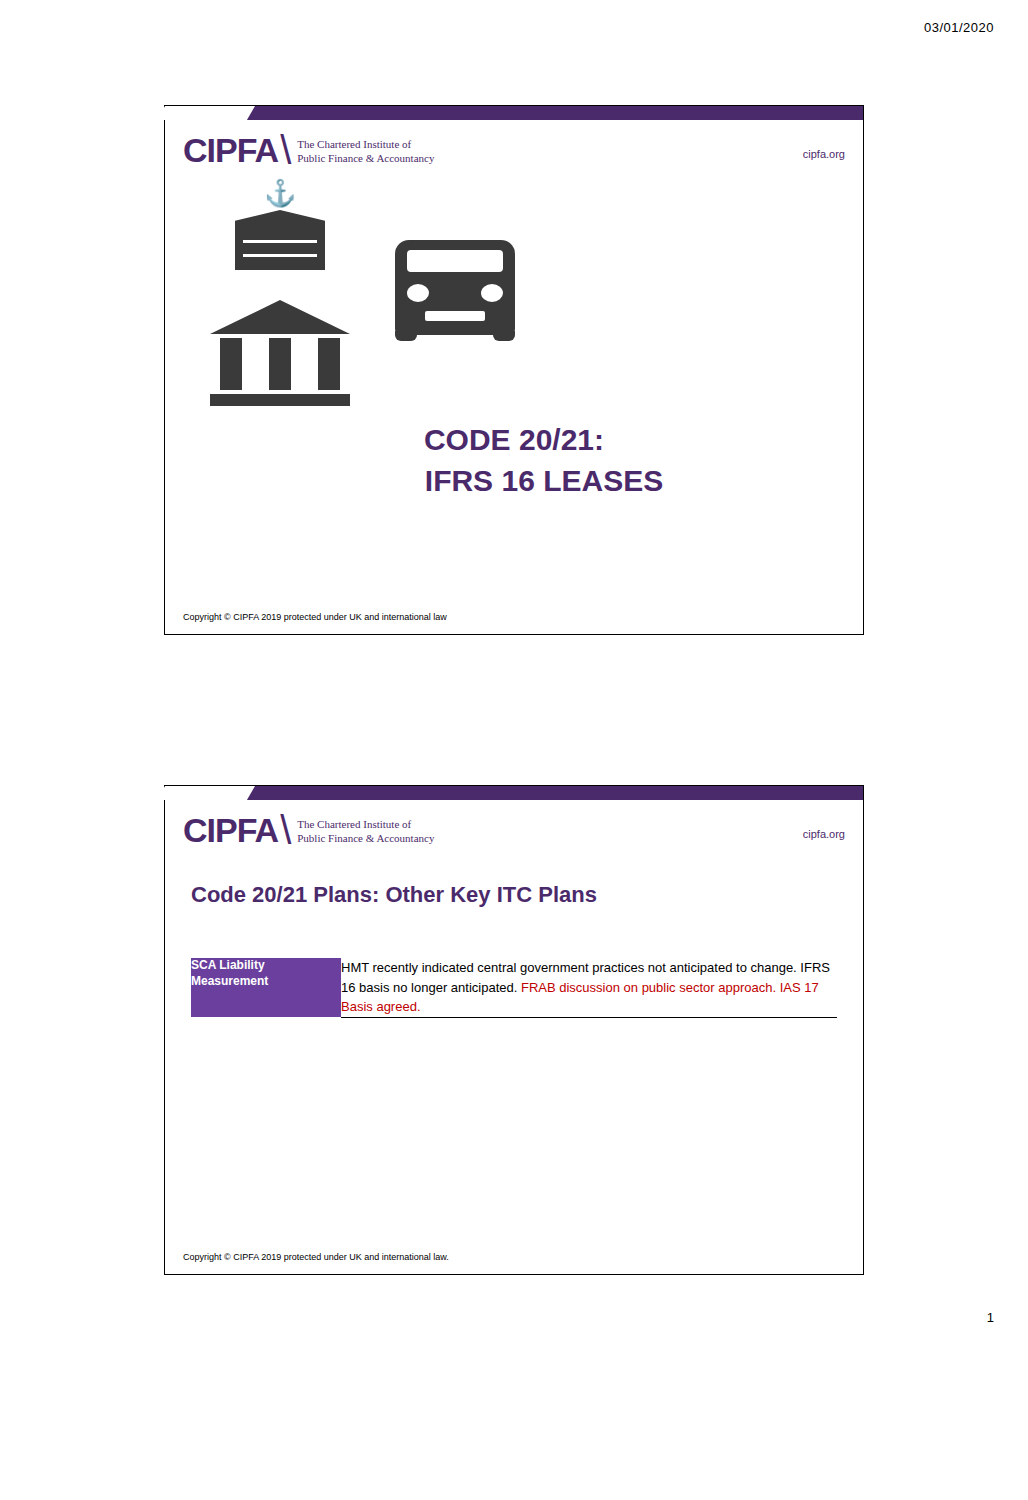03/01/2020
CIPFA \ The Chartered Institute of
Public Finance & Accountancy
cipfa.org
⚓
CODE 20/21: IFRS 16 LEASES
Copyright © CIPFA 2019 protected under UK and international law
CIPFA \ The Chartered Institute of
Public Finance & Accountancy
cipfa.org
Code 20/21 Plans: Other Key ITC Plans
| SCA Liability Measurement | HMT recently indicated central government practices not anticipated to change. IFRS 16 basis no longer anticipated. FRAB discussion on public sector approach. IAS 17 Basis agreed. |
Copyright © CIPFA 2019 protected under UK and international law.
1